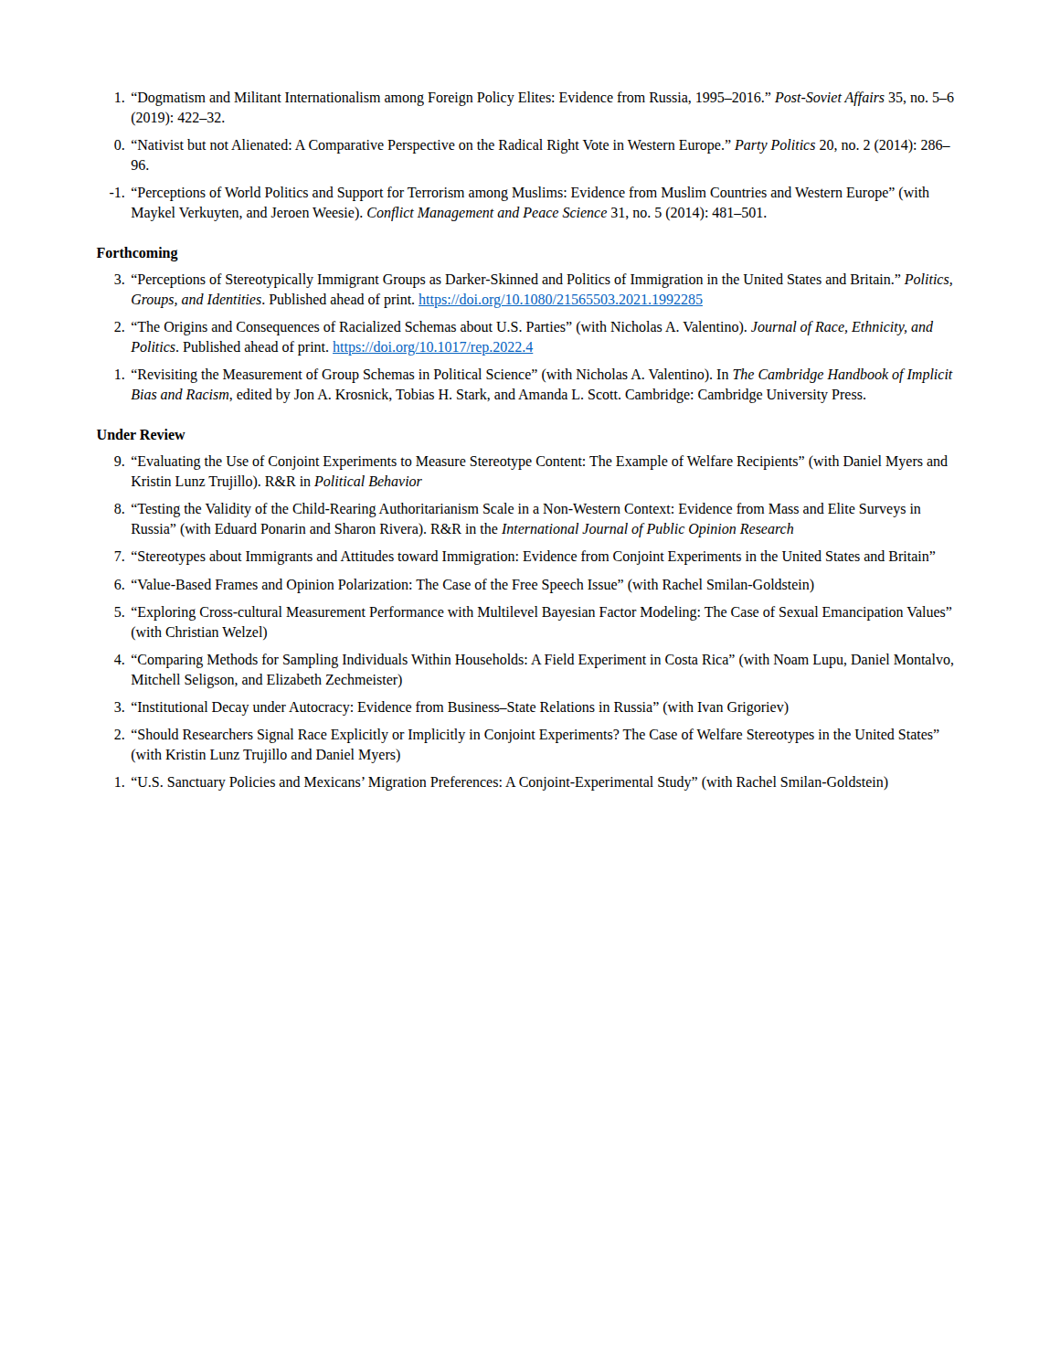“Dogmatism and Militant Internationalism among Foreign Policy Elites: Evidence from Russia, 1995–2016.” Post-Soviet Affairs 35, no. 5–6 (2019): 422–32.
“Nativist but not Alienated: A Comparative Perspective on the Radical Right Vote in Western Europe.” Party Politics 20, no. 2 (2014): 286–96.
“Perceptions of World Politics and Support for Terrorism among Muslims: Evidence from Muslim Countries and Western Europe” (with Maykel Verkuyten, and Jeroen Weesie). Conflict Management and Peace Science 31, no. 5 (2014): 481–501.
Forthcoming
“Perceptions of Stereotypically Immigrant Groups as Darker-Skinned and Politics of Immigration in the United States and Britain.” Politics, Groups, and Identities. Published ahead of print. https://doi.org/10.1080/21565503.2021.1992285
“The Origins and Consequences of Racialized Schemas about U.S. Parties” (with Nicholas A. Valentino). Journal of Race, Ethnicity, and Politics. Published ahead of print. https://doi.org/10.1017/rep.2022.4
“Revisiting the Measurement of Group Schemas in Political Science” (with Nicholas A. Valentino). In The Cambridge Handbook of Implicit Bias and Racism, edited by Jon A. Krosnick, Tobias H. Stark, and Amanda L. Scott. Cambridge: Cambridge University Press.
Under Review
“Evaluating the Use of Conjoint Experiments to Measure Stereotype Content: The Example of Welfare Recipients” (with Daniel Myers and Kristin Lunz Trujillo). R&R in Political Behavior
“Testing the Validity of the Child-Rearing Authoritarianism Scale in a Non-Western Context: Evidence from Mass and Elite Surveys in Russia” (with Eduard Ponarin and Sharon Rivera). R&R in the International Journal of Public Opinion Research
“Stereotypes about Immigrants and Attitudes toward Immigration: Evidence from Conjoint Experiments in the United States and Britain”
“Value-Based Frames and Opinion Polarization: The Case of the Free Speech Issue” (with Rachel Smilan-Goldstein)
“Exploring Cross-cultural Measurement Performance with Multilevel Bayesian Factor Modeling: The Case of Sexual Emancipation Values” (with Christian Welzel)
“Comparing Methods for Sampling Individuals Within Households: A Field Experiment in Costa Rica” (with Noam Lupu, Daniel Montalvo, Mitchell Seligson, and Elizabeth Zechmeister)
“Institutional Decay under Autocracy: Evidence from Business–State Relations in Russia” (with Ivan Grigoriev)
“Should Researchers Signal Race Explicitly or Implicitly in Conjoint Experiments? The Case of Welfare Stereotypes in the United States” (with Kristin Lunz Trujillo and Daniel Myers)
“U.S. Sanctuary Policies and Mexicans’ Migration Preferences: A Conjoint-Experimental Study” (with Rachel Smilan-Goldstein)